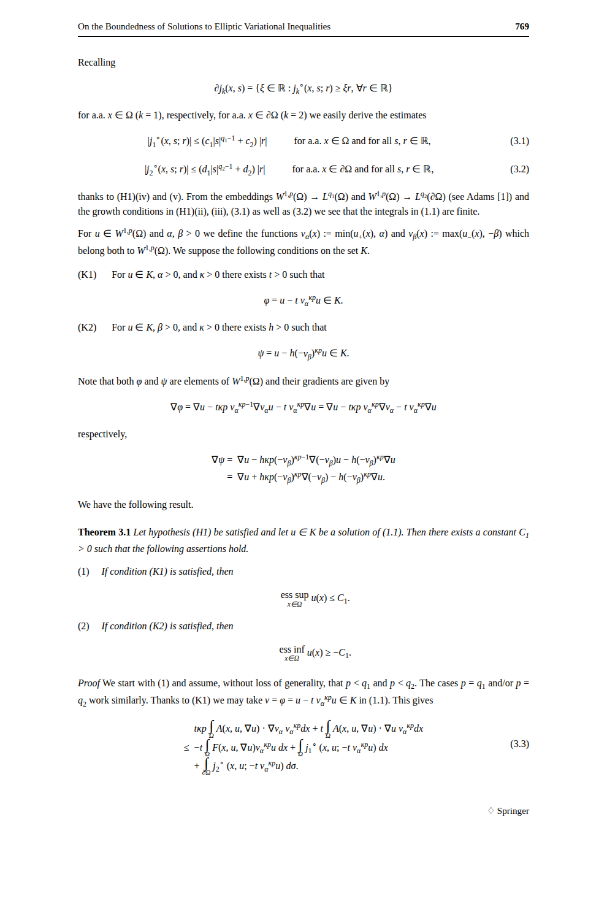On the Boundedness of Solutions to Elliptic Variational Inequalities 769
Recalling
∂jk(x, s) = {ξ ∈ ℝ : jk∘(x, s; r) ≥ ξr, ∀r ∈ ℝ}
for a.a. x ∈ Ω (k = 1), respectively, for a.a. x ∈ ∂Ω (k = 2) we easily derive the estimates
|j1∘(x, s; r)| ≤ (c1|s|q1−1 + c2) |r| for a.a. x ∈ Ω and for all s, r ∈ ℝ,
(3.1)
|j2∘(x, s; r)| ≤ (d1|s|q2−1 + d2) |r| for a.a. x ∈ ∂Ω and for all s, r ∈ ℝ,
(3.2)
thanks to (H1)(iv) and (v). From the embeddings W1,p(Ω) → Lq1(Ω) and W1,p(Ω) → Lq2(∂Ω) (see Adams [1]) and the growth conditions in (H1)(ii), (iii), (3.1) as well as (3.2) we see that the integrals in (1.1) are finite.
For u ∈ W1,p(Ω) and α, β > 0 we define the functions vα(x) := min(u+(x), α) and vβ(x) := max(u−(x), −β) which belong both to W1,p(Ω). We suppose the following conditions on the set K.
(K1) For u ∈ K, α > 0, and κ > 0 there exists t > 0 such that
φ = u − t vακpu ∈ K.
(K2) For u ∈ K, β > 0, and κ > 0 there exists h > 0 such that
ψ = u − h(−vβ)κpu ∈ K.
Note that both φ and ψ are elements of W1,p(Ω) and their gradients are given by
∇φ = ∇u − tκp vακp−1∇vαu − t vακp∇u = ∇u − tκp vακp∇vα − t vακp∇u
respectively,
∇ψ =
∇u − hκp(−vβ)κp−1∇(−vβ)u − h(−vβ)κp∇u
=
∇u + hκp(−vβ)κp∇(−vβ) − h(−vβ)κp∇u.
We have the following result.
Theorem 3.1 Let hypothesis (H1) be satisfied and let u ∈ K be a solution of (1.1). Then there exists a constant C1 > 0 such that the following assertions hold.
If condition (K1) is satisfied, then
ess sup x∈Ω u(x) ≤ C1.
If condition (K2) is satisfied, then
ess inf x∈Ω u(x) ≥ −C1.
Proof We start with (1) and assume, without loss of generality, that p < q1 and p < q2. The cases p = q1 and/or p = q2 work similarly. Thanks to (K1) we may take v = φ = u − t vακpu ∈ K in (1.1). This gives
tκp ∫Ω A(x, u, ∇u) · ∇vα vακpdx + t ∫Ω A(x, u, ∇u) · ∇u vακpdx
≤
−t ∫Ω F(x, u, ∇u)vακpu dx + ∫Ω j1∘ (x, u; −t vακpu) dx
+ ∫∂Ω j2∘ (x, u; −t vακpu) dσ.
(3.3)
♢ Springer